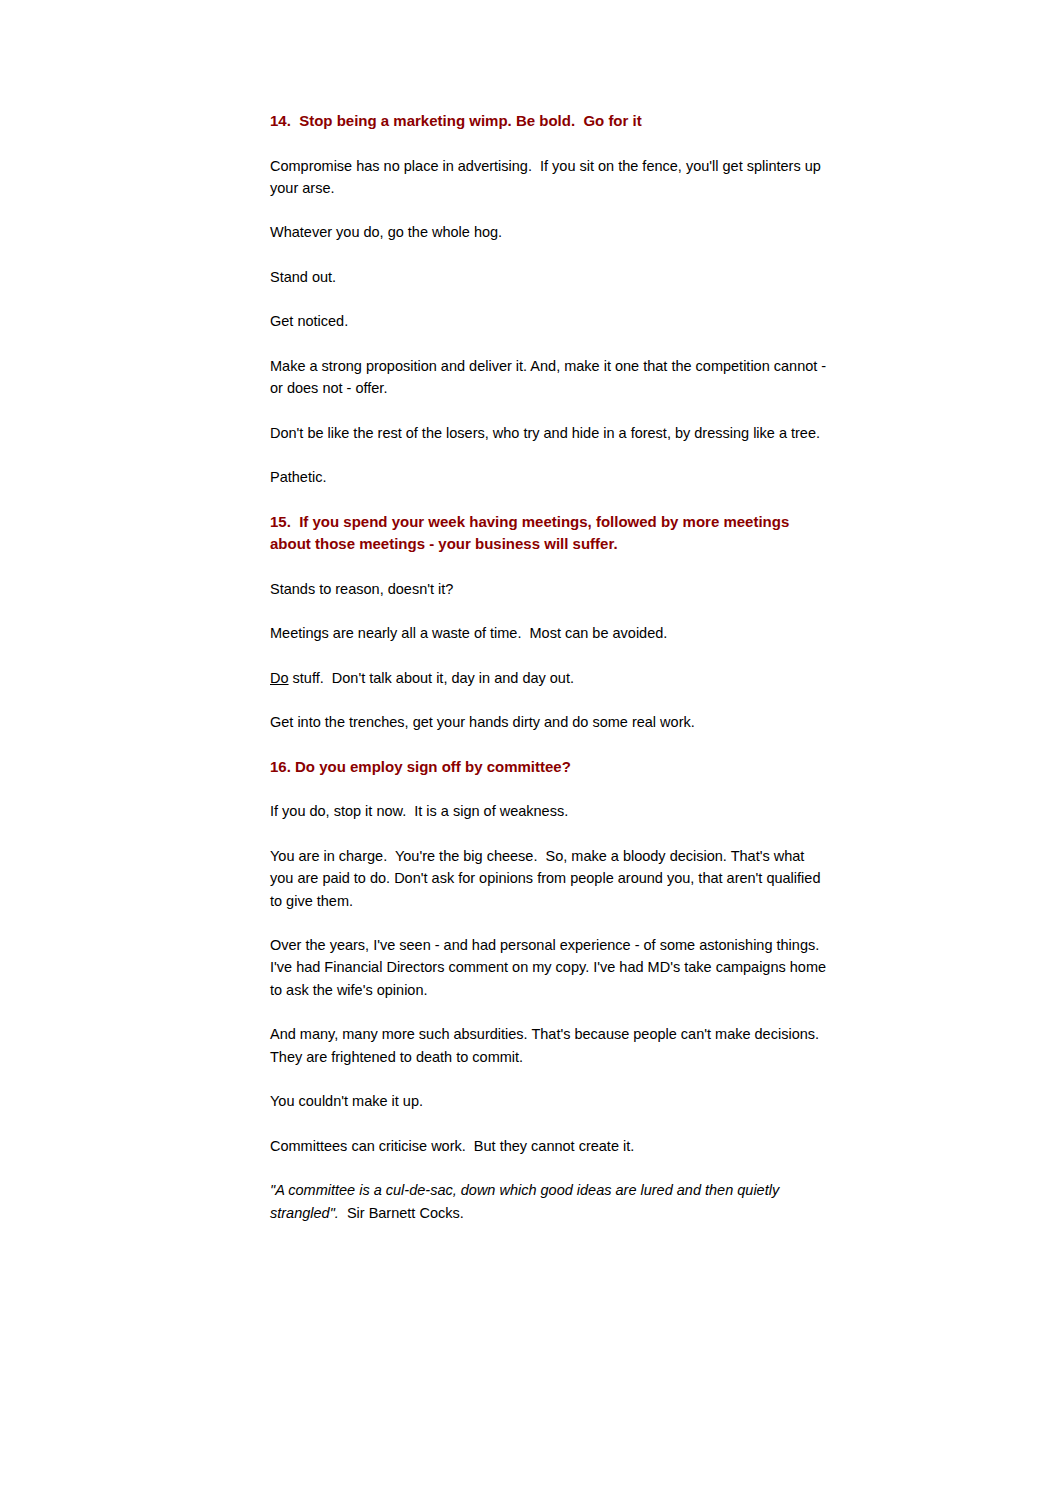14. Stop being a marketing wimp. Be bold. Go for it
Compromise has no place in advertising. If you sit on the fence, you'll get splinters up your arse.
Whatever you do, go the whole hog.
Stand out.
Get noticed.
Make a strong proposition and deliver it. And, make it one that the competition cannot - or does not - offer.
Don't be like the rest of the losers, who try and hide in a forest, by dressing like a tree.
Pathetic.
15. If you spend your week having meetings, followed by more meetings about those meetings - your business will suffer.
Stands to reason, doesn't it?
Meetings are nearly all a waste of time. Most can be avoided.
Do stuff. Don't talk about it, day in and day out.
Get into the trenches, get your hands dirty and do some real work.
16. Do you employ sign off by committee?
If you do, stop it now. It is a sign of weakness.
You are in charge. You're the big cheese. So, make a bloody decision. That's what you are paid to do. Don't ask for opinions from people around you, that aren't qualified to give them.
Over the years, I've seen - and had personal experience - of some astonishing things. I've had Financial Directors comment on my copy. I've had MD's take campaigns home to ask the wife's opinion.
And many, many more such absurdities. That's because people can't make decisions. They are frightened to death to commit.
You couldn't make it up.
Committees can criticise work. But they cannot create it.
"A committee is a cul-de-sac, down which good ideas are lured and then quietly strangled". Sir Barnett Cocks.